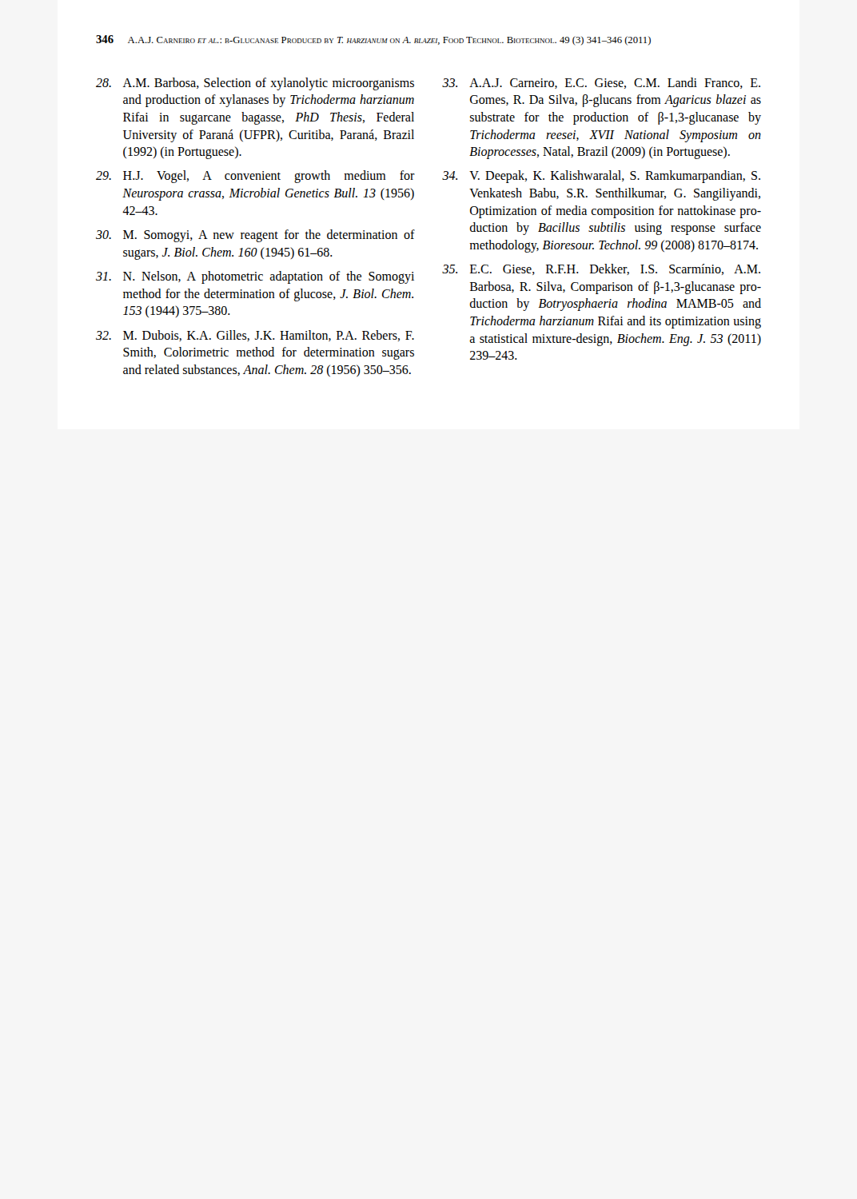346 A.A.J. Carneiro et al.: β-Glucanase Produced by T. harzianum on A. blazei, Food Technol. Biotechnol. 49 (3) 341–346 (2011)
28. A.M. Barbosa, Selection of xylanolytic microorganisms and production of xylanases by Trichoderma harzianum Rifai in sugarcane bagasse, PhD Thesis, Federal University of Paraná (UFPR), Curitiba, Paraná, Brazil (1992) (in Portuguese).
29. H.J. Vogel, A convenient growth medium for Neurospora crassa, Microbial Genetics Bull. 13 (1956) 42–43.
30. M. Somogyi, A new reagent for the determination of sugars, J. Biol. Chem. 160 (1945) 61–68.
31. N. Nelson, A photometric adaptation of the Somogyi method for the determination of glucose, J. Biol. Chem. 153 (1944) 375–380.
32. M. Dubois, K.A. Gilles, J.K. Hamilton, P.A. Rebers, F. Smith, Colorimetric method for determination sugars and related substances, Anal. Chem. 28 (1956) 350–356.
33. A.A.J. Carneiro, E.C. Giese, C.M. Landi Franco, E. Gomes, R. Da Silva, β-glucans from Agaricus blazei as substrate for the production of β-1,3-glucanase by Trichoderma reesei, XVII National Symposium on Bioprocesses, Natal, Brazil (2009) (in Portuguese).
34. V. Deepak, K. Kalishwaralal, S. Ramkumarpandian, S. Venkatesh Babu, S.R. Senthilkumar, G. Sangiliyandi, Optimization of media composition for nattokinase production by Bacillus subtilis using response surface methodology, Bioresour. Technol. 99 (2008) 8170–8174.
35. E.C. Giese, R.F.H. Dekker, I.S. Scarmínio, A.M. Barbosa, R. Silva, Comparison of β-1,3-glucanase production by Botryosphaeria rhodina MAMB-05 and Trichoderma harzianum Rifai and its optimization using a statistical mixture-design, Biochem. Eng. J. 53 (2011) 239–243.